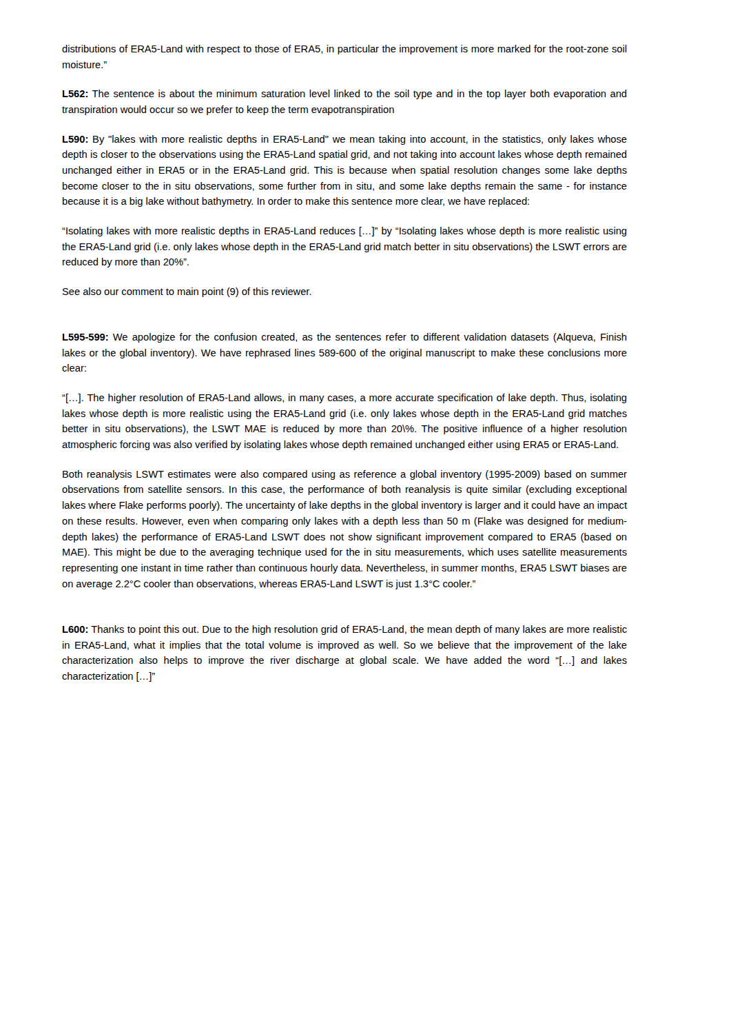distributions of ERA5-Land with respect to those of ERA5, in particular the improvement is more marked for the root-zone soil moisture.”
L562: The sentence is about the minimum saturation level linked to the soil type and in the top layer both evaporation and transpiration would occur so we prefer to keep the term evapotranspiration
L590: By "lakes with more realistic depths in ERA5-Land" we mean taking into account, in the statistics, only lakes whose depth is closer to the observations using the ERA5-Land spatial grid, and not taking into account lakes whose depth remained unchanged either in ERA5 or in the ERA5-Land grid. This is because when spatial resolution changes some lake depths become closer to the in situ observations, some further from in situ, and some lake depths remain the same - for instance because it is a big lake without bathymetry. In order to make this sentence more clear, we have replaced:
“Isolating lakes with more realistic depths in ERA5-Land reduces […]” by “Isolating lakes whose depth is more realistic using the ERA5-Land grid (i.e. only lakes whose depth in the ERA5-Land grid match better in situ observations) the LSWT errors are reduced by more than 20%”.
See also our comment to main point (9) of this reviewer.
L595-599: We apologize for the confusion created, as the sentences refer to different validation datasets (Alqueva, Finish lakes or the global inventory). We have rephrased lines 589-600 of the original manuscript to make these conclusions more clear:
“[…]. The higher resolution of ERA5-Land allows, in many cases, a more accurate specification of lake depth. Thus, isolating lakes whose depth is more realistic using the ERA5-Land grid (i.e. only lakes whose depth in the ERA5-Land grid matches better in situ observations), the LSWT MAE is reduced by more than 20\%. The positive influence of a higher resolution atmospheric forcing was also verified by isolating lakes whose depth remained unchanged either using ERA5 or ERA5-Land.
Both reanalysis LSWT estimates were also compared using as reference a global inventory (1995-2009) based on summer observations from satellite sensors. In this case, the performance of both reanalysis is quite similar (excluding exceptional lakes where Flake performs poorly). The uncertainty of lake depths in the global inventory is larger and it could have an impact on these results. However, even when comparing only lakes with a depth less than 50 m (Flake was designed for medium-depth lakes) the performance of ERA5-Land LSWT does not show significant improvement compared to ERA5 (based on MAE). This might be due to the averaging technique used for the in situ measurements, which uses satellite measurements representing one instant in time rather than continuous hourly data. Nevertheless, in summer months, ERA5 LSWT biases are on average 2.2°C cooler than observations, whereas ERA5-Land LSWT is just 1.3°C cooler.”
L600: Thanks to point this out. Due to the high resolution grid of ERA5-Land, the mean depth of many lakes are more realistic in ERA5-Land, what it implies that the total volume is improved as well. So we believe that the improvement of the lake characterization also helps to improve the river discharge at global scale. We have added the word “[…] and lakes characterization […]”